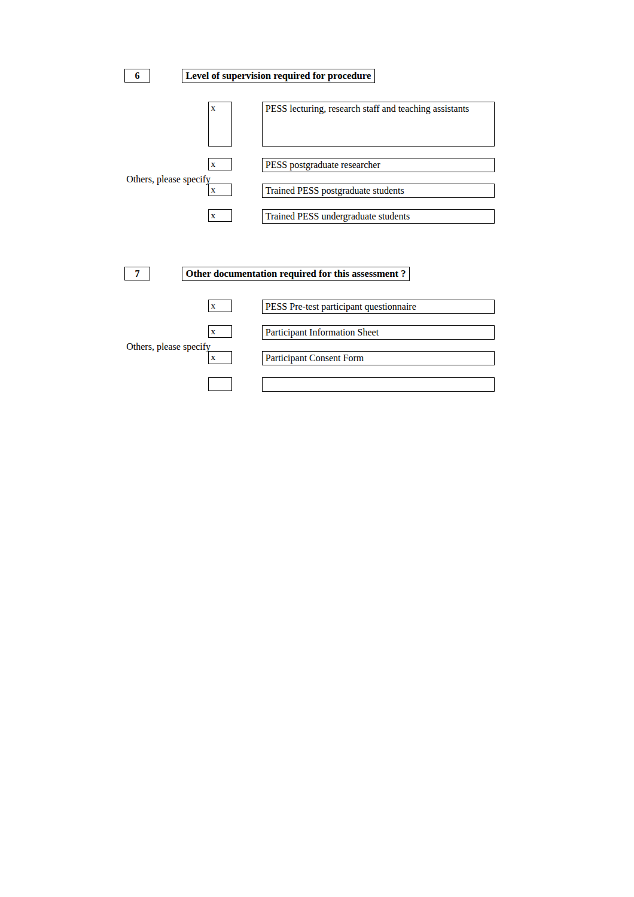6
Level of supervision required for procedure
x
PESS lecturing, research staff and teaching assistants
x
PESS postgraduate researcher
Others, please specify
x
Trained PESS postgraduate students
x
Trained PESS undergraduate students
7
Other documentation required for this assessment ?
x
PESS Pre-test participant questionnaire
x
Participant Information Sheet
Others, please specify
x
Participant Consent Form